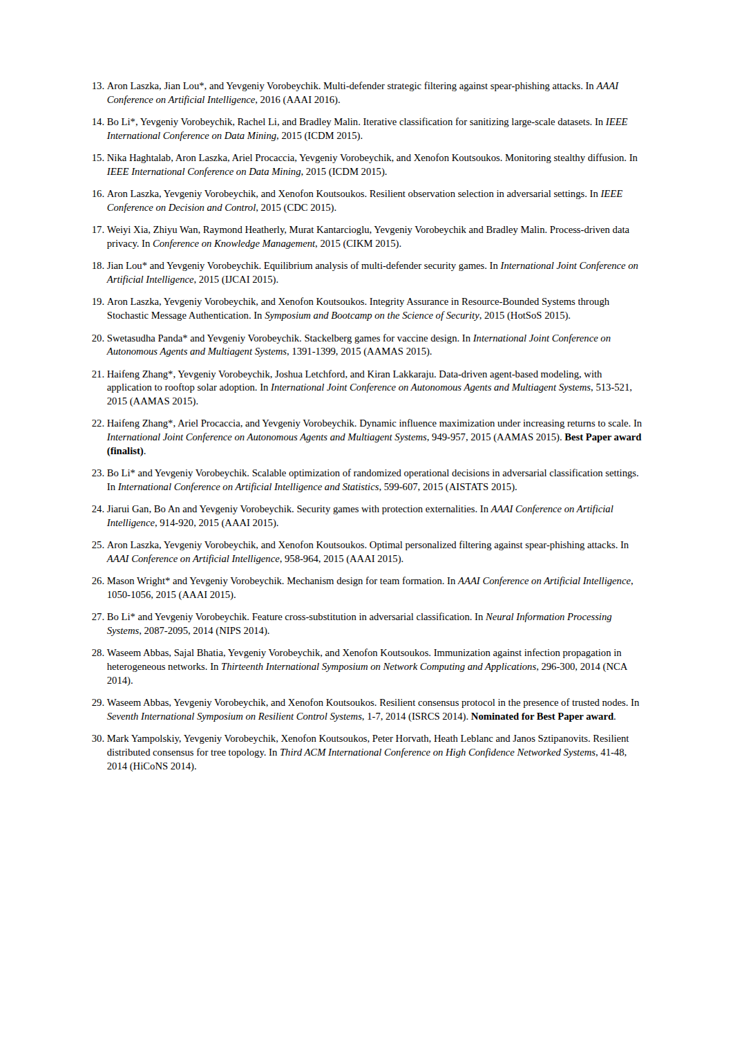Aron Laszka, Jian Lou*, and Yevgeniy Vorobeychik. Multi-defender strategic filtering against spear-phishing attacks. In AAAI Conference on Artificial Intelligence, 2016 (AAAI 2016).
Bo Li*, Yevgeniy Vorobeychik, Rachel Li, and Bradley Malin. Iterative classification for sanitizing large-scale datasets. In IEEE International Conference on Data Mining, 2015 (ICDM 2015).
Nika Haghtalab, Aron Laszka, Ariel Procaccia, Yevgeniy Vorobeychik, and Xenofon Koutsoukos. Monitoring stealthy diffusion. In IEEE International Conference on Data Mining, 2015 (ICDM 2015).
Aron Laszka, Yevgeniy Vorobeychik, and Xenofon Koutsoukos. Resilient observation selection in adversarial settings. In IEEE Conference on Decision and Control, 2015 (CDC 2015).
Weiyi Xia, Zhiyu Wan, Raymond Heatherly, Murat Kantarcioglu, Yevgeniy Vorobeychik and Bradley Malin. Process-driven data privacy. In Conference on Knowledge Management, 2015 (CIKM 2015).
Jian Lou* and Yevgeniy Vorobeychik. Equilibrium analysis of multi-defender security games. In International Joint Conference on Artificial Intelligence, 2015 (IJCAI 2015).
Aron Laszka, Yevgeniy Vorobeychik, and Xenofon Koutsoukos. Integrity Assurance in Resource-Bounded Systems through Stochastic Message Authentication. In Symposium and Bootcamp on the Science of Security, 2015 (HotSoS 2015).
Swetasudha Panda* and Yevgeniy Vorobeychik. Stackelberg games for vaccine design. In International Joint Conference on Autonomous Agents and Multiagent Systems, 1391-1399, 2015 (AAMAS 2015).
Haifeng Zhang*, Yevgeniy Vorobeychik, Joshua Letchford, and Kiran Lakkaraju. Data-driven agent-based modeling, with application to rooftop solar adoption. In International Joint Conference on Autonomous Agents and Multiagent Systems, 513-521, 2015 (AAMAS 2015).
Haifeng Zhang*, Ariel Procaccia, and Yevgeniy Vorobeychik. Dynamic influence maximization under increasing returns to scale. In International Joint Conference on Autonomous Agents and Multiagent Systems, 949-957, 2015 (AAMAS 2015). Best Paper award (finalist).
Bo Li* and Yevgeniy Vorobeychik. Scalable optimization of randomized operational decisions in adversarial classification settings. In International Conference on Artificial Intelligence and Statistics, 599-607, 2015 (AISTATS 2015).
Jiarui Gan, Bo An and Yevgeniy Vorobeychik. Security games with protection externalities. In AAAI Conference on Artificial Intelligence, 914-920, 2015 (AAAI 2015).
Aron Laszka, Yevgeniy Vorobeychik, and Xenofon Koutsoukos. Optimal personalized filtering against spear-phishing attacks. In AAAI Conference on Artificial Intelligence, 958-964, 2015 (AAAI 2015).
Mason Wright* and Yevgeniy Vorobeychik. Mechanism design for team formation. In AAAI Conference on Artificial Intelligence, 1050-1056, 2015 (AAAI 2015).
Bo Li* and Yevgeniy Vorobeychik. Feature cross-substitution in adversarial classification. In Neural Information Processing Systems, 2087-2095, 2014 (NIPS 2014).
Waseem Abbas, Sajal Bhatia, Yevgeniy Vorobeychik, and Xenofon Koutsoukos. Immunization against infection propagation in heterogeneous networks. In Thirteenth International Symposium on Network Computing and Applications, 296-300, 2014 (NCA 2014).
Waseem Abbas, Yevgeniy Vorobeychik, and Xenofon Koutsoukos. Resilient consensus protocol in the presence of trusted nodes. In Seventh International Symposium on Resilient Control Systems, 1-7, 2014 (ISRCS 2014). Nominated for Best Paper award.
Mark Yampolskiy, Yevgeniy Vorobeychik, Xenofon Koutsoukos, Peter Horvath, Heath Leblanc and Janos Sztipanovits. Resilient distributed consensus for tree topology. In Third ACM International Conference on High Confidence Networked Systems, 41-48, 2014 (HiCoNS 2014).